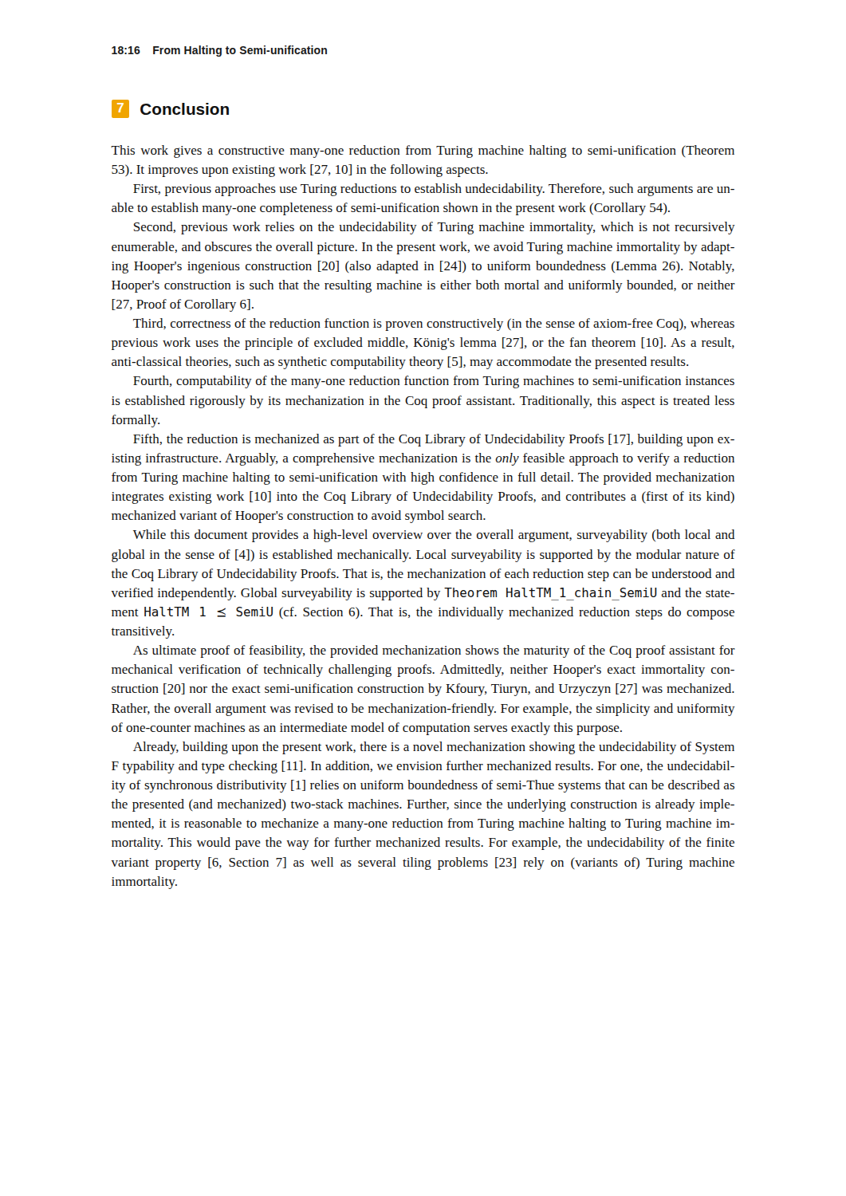18:16 From Halting to Semi-unification
7 Conclusion
This work gives a constructive many-one reduction from Turing machine halting to semi-unification (Theorem 53). It improves upon existing work [27, 10] in the following aspects.
First, previous approaches use Turing reductions to establish undecidability. Therefore, such arguments are unable to establish many-one completeness of semi-unification shown in the present work (Corollary 54).
Second, previous work relies on the undecidability of Turing machine immortality, which is not recursively enumerable, and obscures the overall picture. In the present work, we avoid Turing machine immortality by adapting Hooper's ingenious construction [20] (also adapted in [24]) to uniform boundedness (Lemma 26). Notably, Hooper's construction is such that the resulting machine is either both mortal and uniformly bounded, or neither [27, Proof of Corollary 6].
Third, correctness of the reduction function is proven constructively (in the sense of axiom-free Coq), whereas previous work uses the principle of excluded middle, König's lemma [27], or the fan theorem [10]. As a result, anti-classical theories, such as synthetic computability theory [5], may accommodate the presented results.
Fourth, computability of the many-one reduction function from Turing machines to semi-unification instances is established rigorously by its mechanization in the Coq proof assistant. Traditionally, this aspect is treated less formally.
Fifth, the reduction is mechanized as part of the Coq Library of Undecidability Proofs [17], building upon existing infrastructure. Arguably, a comprehensive mechanization is the only feasible approach to verify a reduction from Turing machine halting to semi-unification with high confidence in full detail. The provided mechanization integrates existing work [10] into the Coq Library of Undecidability Proofs, and contributes a (first of its kind) mechanized variant of Hooper's construction to avoid symbol search.
While this document provides a high-level overview over the overall argument, surveyability (both local and global in the sense of [4]) is established mechanically. Local surveyability is supported by the modular nature of the Coq Library of Undecidability Proofs. That is, the mechanization of each reduction step can be understood and verified independently. Global surveyability is supported by Theorem HaltTM_1_chain_SemiU and the statement HaltTM 1 ⪯ SemiU (cf. Section 6). That is, the individually mechanized reduction steps do compose transitively.
As ultimate proof of feasibility, the provided mechanization shows the maturity of the Coq proof assistant for mechanical verification of technically challenging proofs. Admittedly, neither Hooper's exact immortality construction [20] nor the exact semi-unification construction by Kfoury, Tiuryn, and Urzyczyn [27] was mechanized. Rather, the overall argument was revised to be mechanization-friendly. For example, the simplicity and uniformity of one-counter machines as an intermediate model of computation serves exactly this purpose.
Already, building upon the present work, there is a novel mechanization showing the undecidability of System F typability and type checking [11]. In addition, we envision further mechanized results. For one, the undecidability of synchronous distributivity [1] relies on uniform boundedness of semi-Thue systems that can be described as the presented (and mechanized) two-stack machines. Further, since the underlying construction is already implemented, it is reasonable to mechanize a many-one reduction from Turing machine halting to Turing machine immortality. This would pave the way for further mechanized results. For example, the undecidability of the finite variant property [6, Section 7] as well as several tiling problems [23] rely on (variants of) Turing machine immortality.